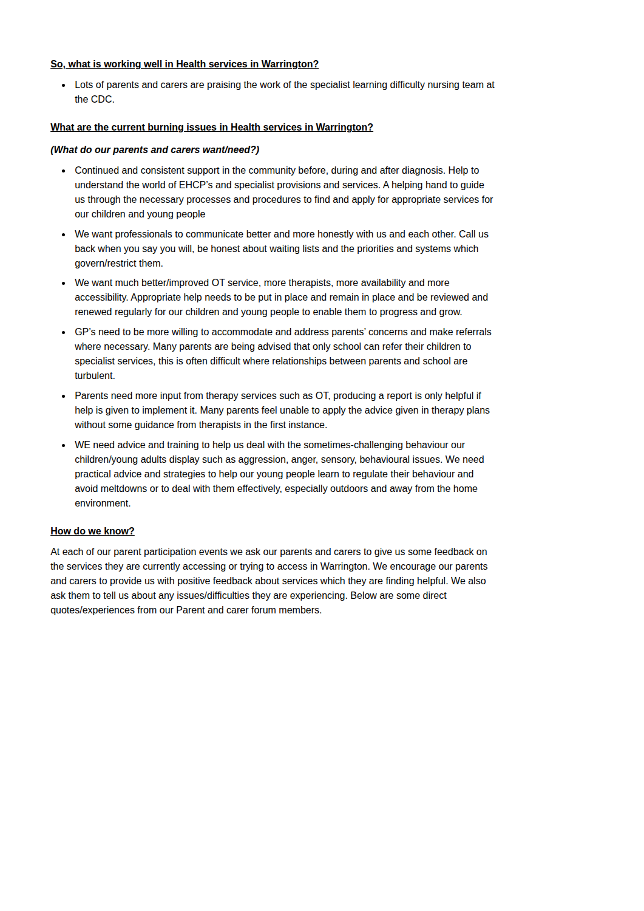So, what is working well in Health services in Warrington?
Lots of parents and carers are praising the work of the specialist learning difficulty nursing team at the CDC.
What are the current burning issues in Health services in Warrington?
(What do our parents and carers want/need?)
Continued and consistent support in the community before, during and after diagnosis. Help to understand the world of EHCP’s and specialist provisions and services. A helping hand to guide us through the necessary processes and procedures to find and apply for appropriate services for our children and young people
We want professionals to communicate better and more honestly with us and each other. Call us back when you say you will, be honest about waiting lists and the priorities and systems which govern/restrict them.
We want much better/improved OT service, more therapists, more availability and more accessibility. Appropriate help needs to be put in place and remain in place and be reviewed and renewed regularly for our children and young people to enable them to progress and grow.
GP’s need to be more willing to accommodate and address parents’ concerns and make referrals where necessary. Many parents are being advised that only school can refer their children to specialist services, this is often difficult where relationships between parents and school are turbulent.
Parents need more input from therapy services such as OT, producing a report is only helpful if help is given to implement it. Many parents feel unable to apply the advice given in therapy plans without some guidance from therapists in the first instance.
WE need advice and training to help us deal with the sometimes-challenging behaviour our children/young adults display such as aggression, anger, sensory, behavioural issues. We need practical advice and strategies to help our young people learn to regulate their behaviour and avoid meltdowns or to deal with them effectively, especially outdoors and away from the home environment.
How do we know?
At each of our parent participation events we ask our parents and carers to give us some feedback on the services they are currently accessing or trying to access in Warrington. We encourage our parents and carers to provide us with positive feedback about services which they are finding helpful. We also ask them to tell us about any issues/difficulties they are experiencing. Below are some direct quotes/experiences from our Parent and carer forum members.